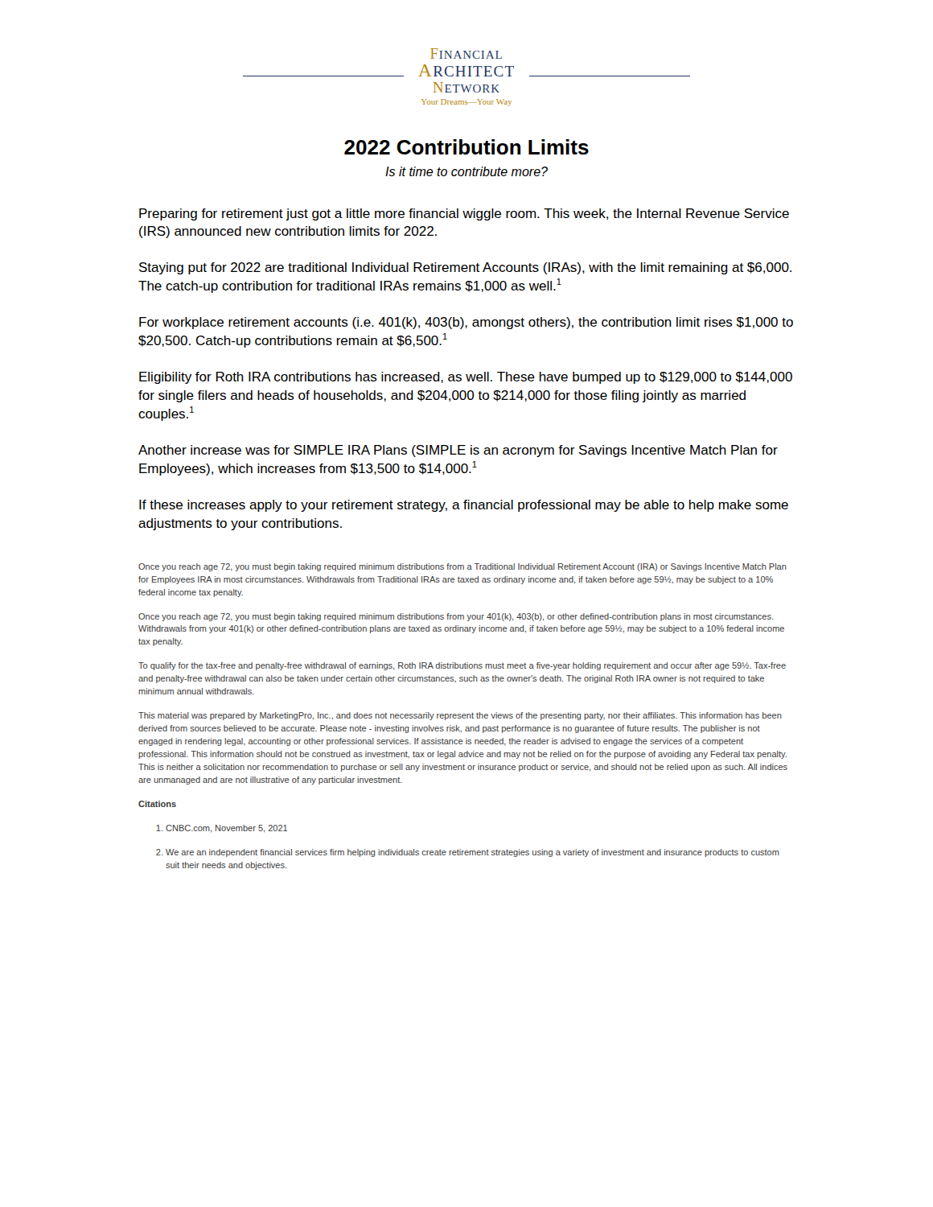FINANCIAL ARCHITECT NETWORK Your Dreams—Your Way
2022 Contribution Limits
Is it time to contribute more?
Preparing for retirement just got a little more financial wiggle room. This week, the Internal Revenue Service (IRS) announced new contribution limits for 2022.
Staying put for 2022 are traditional Individual Retirement Accounts (IRAs), with the limit remaining at $6,000. The catch-up contribution for traditional IRAs remains $1,000 as well.1
For workplace retirement accounts (i.e. 401(k), 403(b), amongst others), the contribution limit rises $1,000 to $20,500. Catch-up contributions remain at $6,500.1
Eligibility for Roth IRA contributions has increased, as well. These have bumped up to $129,000 to $144,000 for single filers and heads of households, and $204,000 to $214,000 for those filing jointly as married couples.1
Another increase was for SIMPLE IRA Plans (SIMPLE is an acronym for Savings Incentive Match Plan for Employees), which increases from $13,500 to $14,000.1
If these increases apply to your retirement strategy, a financial professional may be able to help make some adjustments to your contributions.
Once you reach age 72, you must begin taking required minimum distributions from a Traditional Individual Retirement Account (IRA) or Savings Incentive Match Plan for Employees IRA in most circumstances. Withdrawals from Traditional IRAs are taxed as ordinary income and, if taken before age 59½, may be subject to a 10% federal income tax penalty.
Once you reach age 72, you must begin taking required minimum distributions from your 401(k), 403(b), or other defined-contribution plans in most circumstances. Withdrawals from your 401(k) or other defined-contribution plans are taxed as ordinary income and, if taken before age 59½, may be subject to a 10% federal income tax penalty.
To qualify for the tax-free and penalty-free withdrawal of earnings, Roth IRA distributions must meet a five-year holding requirement and occur after age 59½. Tax-free and penalty-free withdrawal can also be taken under certain other circumstances, such as the owner's death. The original Roth IRA owner is not required to take minimum annual withdrawals.
This material was prepared by MarketingPro, Inc., and does not necessarily represent the views of the presenting party, nor their affiliates. This information has been derived from sources believed to be accurate. Please note - investing involves risk, and past performance is no guarantee of future results. The publisher is not engaged in rendering legal, accounting or other professional services. If assistance is needed, the reader is advised to engage the services of a competent professional. This information should not be construed as investment, tax or legal advice and may not be relied on for the purpose of avoiding any Federal tax penalty. This is neither a solicitation nor recommendation to purchase or sell any investment or insurance product or service, and should not be relied upon as such. All indices are unmanaged and are not illustrative of any particular investment.
Citations
CNBC.com, November 5, 2021
We are an independent financial services firm helping individuals create retirement strategies using a variety of investment and insurance products to custom suit their needs and objectives.